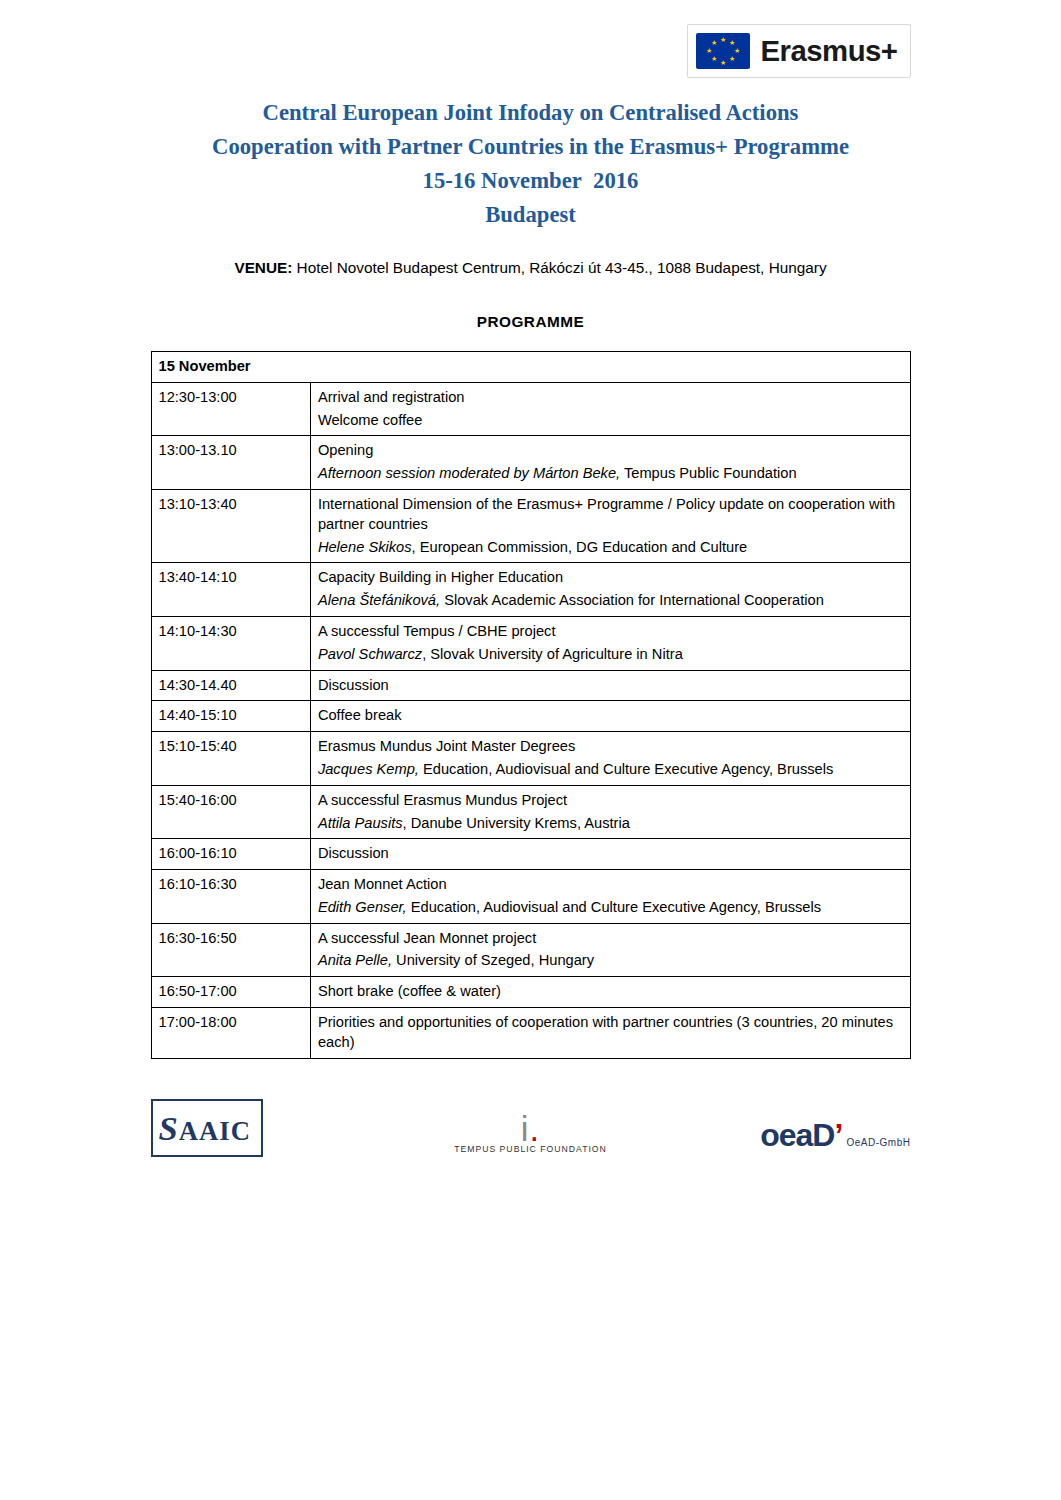★ ★ ★ ★ ★ ★ ★ ★ Erasmus+
Central European Joint Infoday on Centralised Actions Cooperation with Partner Countries in the Erasmus+ Programme 15-16 November 2016 Budapest
VENUE: Hotel Novotel Budapest Centrum, Rákóczi út 43-45., 1088 Budapest, Hungary
PROGRAMME
| 15 November |
| 12:30-13:00 | Arrival and registration Welcome coffee |
| 13:00-13.10 | Opening Afternoon session moderated by Márton Beke, Tempus Public Foundation |
| 13:10-13:40 | International Dimension of the Erasmus+ Programme / Policy update on cooperation with partner countries Helene Skikos , European Commission, DG Education and Culture |
| 13:40-14:10 | Capacity Building in Higher Education Alena Štefániková, Slovak Academic Association for International Cooperation |
| 14:10-14:30 | A successful Tempus / CBHE project Pavol Schwarcz , Slovak University of Agriculture in Nitra |
| 14:30-14.40 | Discussion |
| 14:40-15:10 | Coffee break |
| 15:10-15:40 | Erasmus Mundus Joint Master Degrees Jacques Kemp, Education, Audiovisual and Culture Executive Agency, Brussels |
| 15:40-16:00 | A successful Erasmus Mundus Project Attila Pausits , Danube University Krems, Austria |
| 16:00-16:10 | Discussion |
| 16:10-16:30 | Jean Monnet Action Edith Genser, Education, Audiovisual and Culture Executive Agency, Brussels |
| 16:30-16:50 | A successful Jean Monnet project Anita Pelle, University of Szeged, Hungary |
| 16:50-17:00 | Short brake (coffee & water) |
| 17:00-18:00 | Priorities and opportunities of cooperation with partner countries (3 countries, 20 minutes each) |
SAAIC
i. TEMPUS PUBLIC FOUNDATION
oeaD’ OeAD-GmbH